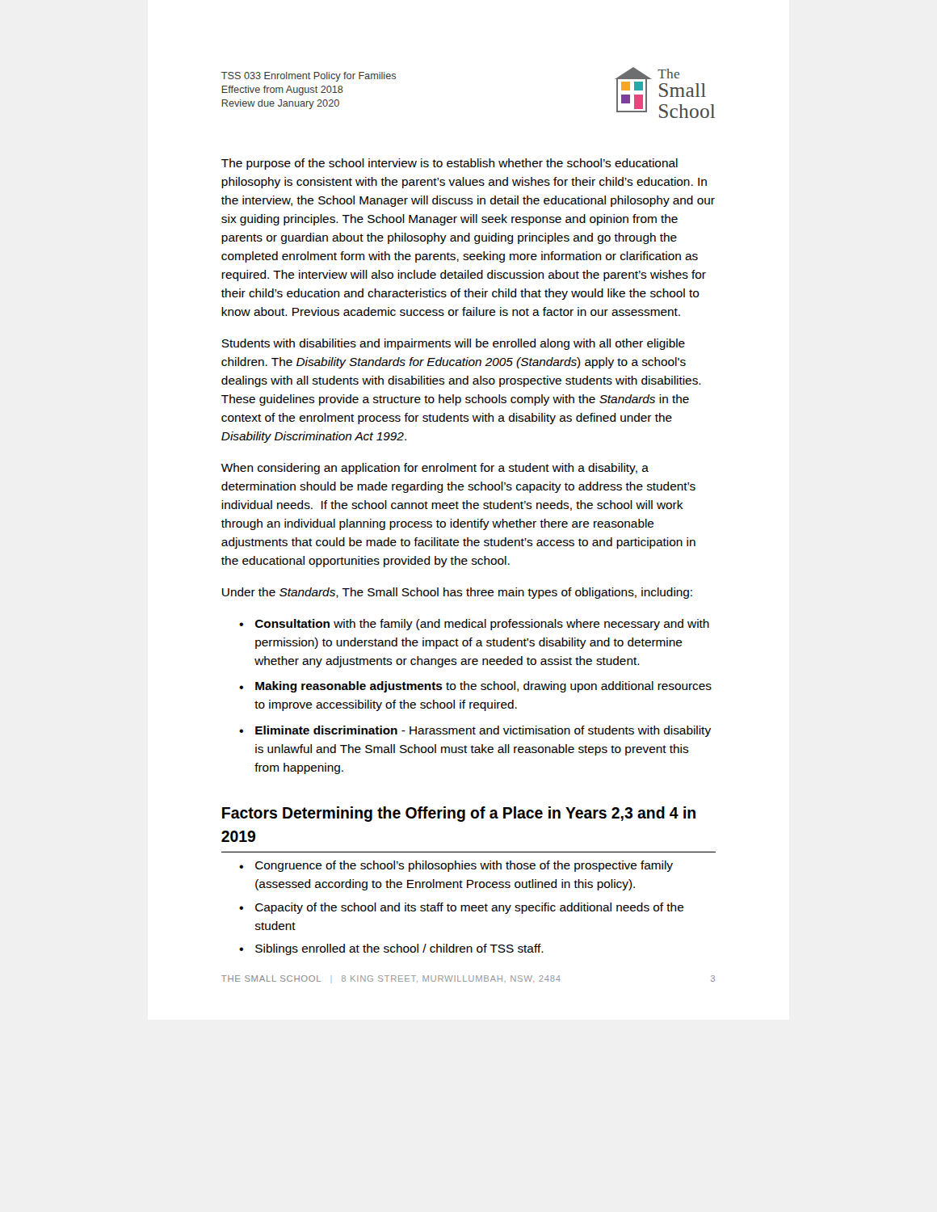TSS 033 Enrolment Policy for Families
Effective from August 2018
Review due January 2020
The Small School
The purpose of the school interview is to establish whether the school’s educational philosophy is consistent with the parent’s values and wishes for their child’s education. In the interview, the School Manager will discuss in detail the educational philosophy and our six guiding principles. The School Manager will seek response and opinion from the parents or guardian about the philosophy and guiding principles and go through the completed enrolment form with the parents, seeking more information or clarification as required. The interview will also include detailed discussion about the parent’s wishes for their child’s education and characteristics of their child that they would like the school to know about. Previous academic success or failure is not a factor in our assessment.
Students with disabilities and impairments will be enrolled along with all other eligible children. The Disability Standards for Education 2005 (Standards) apply to a school's dealings with all students with disabilities and also prospective students with disabilities. These guidelines provide a structure to help schools comply with the Standards in the context of the enrolment process for students with a disability as defined under the Disability Discrimination Act 1992.
When considering an application for enrolment for a student with a disability, a determination should be made regarding the school’s capacity to address the student’s individual needs. If the school cannot meet the student’s needs, the school will work through an individual planning process to identify whether there are reasonable adjustments that could be made to facilitate the student’s access to and participation in the educational opportunities provided by the school.
Under the Standards, The Small School has three main types of obligations, including:
Consultation with the family (and medical professionals where necessary and with permission) to understand the impact of a student's disability and to determine whether any adjustments or changes are needed to assist the student.
Making reasonable adjustments to the school, drawing upon additional resources to improve accessibility of the school if required.
Eliminate discrimination - Harassment and victimisation of students with disability is unlawful and The Small School must take all reasonable steps to prevent this from happening.
Factors Determining the Offering of a Place in Years 2,3 and 4 in 2019
Congruence of the school’s philosophies with those of the prospective family (assessed according to the Enrolment Process outlined in this policy).
Capacity of the school and its staff to meet any specific additional needs of the student
Siblings enrolled at the school / children of TSS staff.
THE SMALL SCHOOL|8 KING STREET, MURWILLUMBAH, NSW, 2484
3